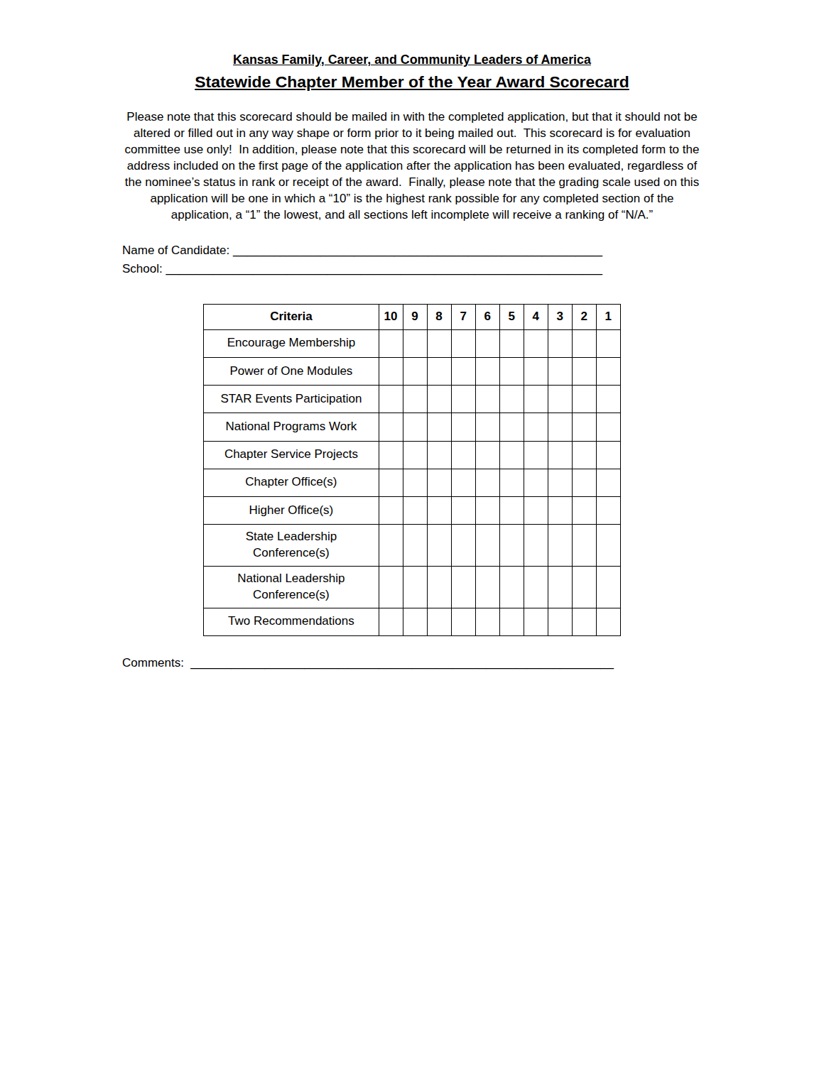Kansas Family, Career, and Community Leaders of America Statewide Chapter Member of the Year Award Scorecard
Please note that this scorecard should be mailed in with the completed application, but that it should not be altered or filled out in any way shape or form prior to it being mailed out. This scorecard is for evaluation committee use only! In addition, please note that this scorecard will be returned in its completed form to the address included on the first page of the application after the application has been evaluated, regardless of the nominee’s status in rank or receipt of the award. Finally, please note that the grading scale used on this application will be one in which a “10” is the highest rank possible for any completed section of the application, a “1” the lowest, and all sections left incomplete will receive a ranking of “N/A.”
Name of Candidate: _______________________________________________________
School: _________________________________________________________________
| Criteria | 10 | 9 | 8 | 7 | 6 | 5 | 4 | 3 | 2 | 1 |
| --- | --- | --- | --- | --- | --- | --- | --- | --- | --- | --- |
| Encourage Membership | | | | | | | | | | |
| Power of One Modules | | | | | | | | | | |
| STAR Events Participation | | | | | | | | | | |
| National Programs Work | | | | | | | | | | |
| Chapter Service Projects | | | | | | | | | | |
| Chapter Office(s) | | | | | | | | | | |
| Higher Office(s) | | | | | | | | | | |
| State Leadership Conference(s) | | | | | | | | | | |
| National Leadership Conference(s) | | | | | | | | | | |
| Two Recommendations | | | | | | | | | | |
Comments: _______________________________________________________________